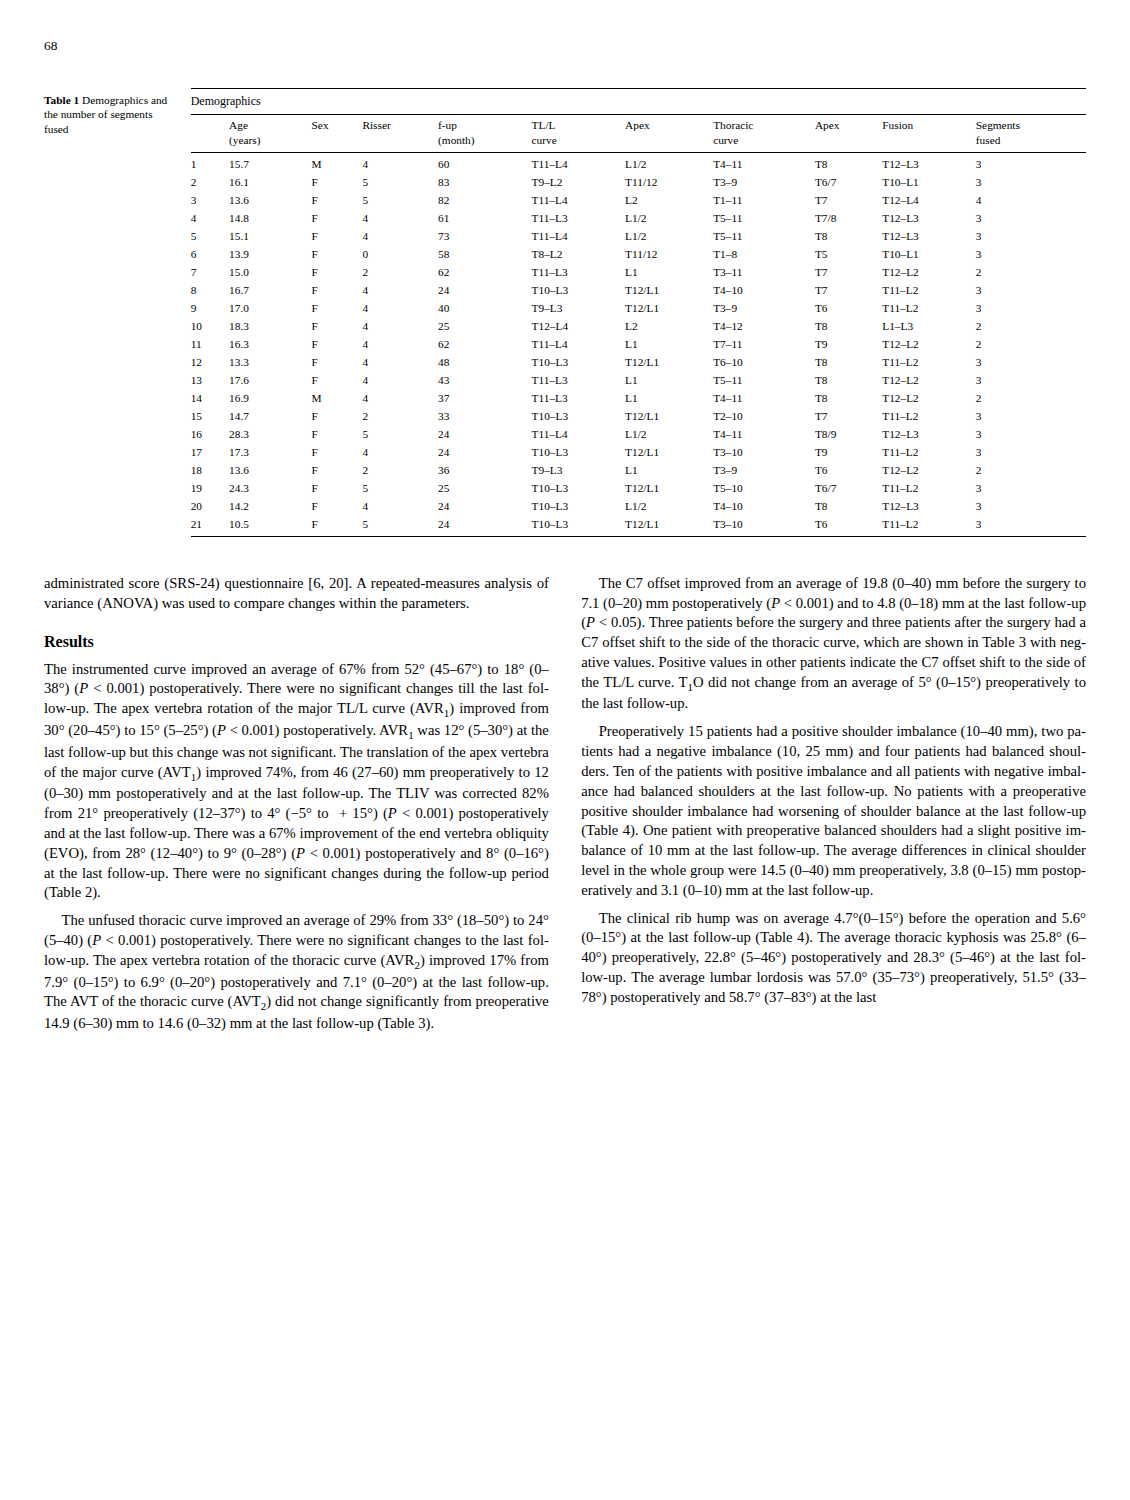68
Table 1 Demographics and the number of segments fused
Demographics
| | Age (years) | Sex | Risser | f-up (month) | TL/L curve | Apex | Thoracic curve | Apex | Fusion | Segments fused |
| --- | --- | --- | --- | --- | --- | --- | --- | --- | --- | --- |
| 1 | 15.7 | M | 4 | 60 | T11–L4 | L1/2 | T4–11 | T8 | T12–L3 | 3 |
| 2 | 16.1 | F | 5 | 83 | T9–L2 | T11/12 | T3–9 | T6/7 | T10–L1 | 3 |
| 3 | 13.6 | F | 5 | 82 | T11–L4 | L2 | T1–11 | T7 | T12–L4 | 4 |
| 4 | 14.8 | F | 4 | 61 | T11–L3 | L1/2 | T5–11 | T7/8 | T12–L3 | 3 |
| 5 | 15.1 | F | 4 | 73 | T11–L4 | L1/2 | T5–11 | T8 | T12–L3 | 3 |
| 6 | 13.9 | F | 0 | 58 | T8–L2 | T11/12 | T1–8 | T5 | T10–L1 | 3 |
| 7 | 15.0 | F | 2 | 62 | T11–L3 | L1 | T3–11 | T7 | T12–L2 | 2 |
| 8 | 16.7 | F | 4 | 24 | T10–L3 | T12/L1 | T4–10 | T7 | T11–L2 | 3 |
| 9 | 17.0 | F | 4 | 40 | T9–L3 | T12/L1 | T3–9 | T6 | T11–L2 | 3 |
| 10 | 18.3 | F | 4 | 25 | T12–L4 | L2 | T4–12 | T8 | L1–L3 | 2 |
| 11 | 16.3 | F | 4 | 62 | T11–L4 | L1 | T7–11 | T9 | T12–L2 | 2 |
| 12 | 13.3 | F | 4 | 48 | T10–L3 | T12/L1 | T6–10 | T8 | T11–L2 | 3 |
| 13 | 17.6 | F | 4 | 43 | T11–L3 | L1 | T5–11 | T8 | T12–L2 | 3 |
| 14 | 16.9 | M | 4 | 37 | T11–L3 | L1 | T4–11 | T8 | T12–L2 | 2 |
| 15 | 14.7 | F | 2 | 33 | T10–L3 | T12/L1 | T2–10 | T7 | T11–L2 | 3 |
| 16 | 28.3 | F | 5 | 24 | T11–L4 | L1/2 | T4–11 | T8/9 | T12–L3 | 3 |
| 17 | 17.3 | F | 4 | 24 | T10–L3 | T12/L1 | T3–10 | T9 | T11–L2 | 3 |
| 18 | 13.6 | F | 2 | 36 | T9–L3 | L1 | T3–9 | T6 | T12–L2 | 2 |
| 19 | 24.3 | F | 5 | 25 | T10–L3 | T12/L1 | T5–10 | T6/7 | T11–L2 | 3 |
| 20 | 14.2 | F | 4 | 24 | T10–L3 | L1/2 | T4–10 | T8 | T12–L3 | 3 |
| 21 | 10.5 | F | 5 | 24 | T10–L3 | T12/L1 | T3–10 | T6 | T11–L2 | 3 |
administrated score (SRS-24) questionnaire [6, 20]. A repeated-measures analysis of variance (ANOVA) was used to compare changes within the parameters.
Results
The instrumented curve improved an average of 67% from 52° (45–67°) to 18° (0–38°) (P < 0.001) postoperatively. There were no significant changes till the last follow-up. The apex vertebra rotation of the major TL/L curve (AVR1) improved from 30° (20–45°) to 15° (5–25°) (P < 0.001) postoperatively. AVR1 was 12° (5–30°) at the last follow-up but this change was not significant. The translation of the apex vertebra of the major curve (AVT1) improved 74%, from 46 (27–60) mm preoperatively to 12 (0–30) mm postoperatively and at the last follow-up. The TLIV was corrected 82% from 21° preoperatively (12–37°) to 4° (−5° to + 15°) (P < 0.001) postoperatively and at the last follow-up. There was a 67% improvement of the end vertebra obliquity (EVO), from 28° (12–40°) to 9° (0–28°) (P < 0.001) postoperatively and 8° (0–16°) at the last follow-up. There were no significant changes during the follow-up period (Table 2).
The unfused thoracic curve improved an average of 29% from 33° (18–50°) to 24° (5–40) (P < 0.001) postoperatively. There were no significant changes to the last follow-up. The apex vertebra rotation of the thoracic curve (AVR2) improved 17% from 7.9° (0–15°) to 6.9° (0–20°) postoperatively and 7.1° (0–20°) at the last follow-up. The AVT of the thoracic curve (AVT2) did not change significantly from preoperative 14.9 (6–30) mm to 14.6 (0–32) mm at the last follow-up (Table 3).
The C7 offset improved from an average of 19.8 (0–40) mm before the surgery to 7.1 (0–20) mm postoperatively (P < 0.001) and to 4.8 (0–18) mm at the last follow-up (P < 0.05). Three patients before the surgery and three patients after the surgery had a C7 offset shift to the side of the thoracic curve, which are shown in Table 3 with negative values. Positive values in other patients indicate the C7 offset shift to the side of the TL/L curve. T1O did not change from an average of 5° (0–15°) preoperatively to the last follow-up.
Preoperatively 15 patients had a positive shoulder imbalance (10–40 mm), two patients had a negative imbalance (10, 25 mm) and four patients had balanced shoulders. Ten of the patients with positive imbalance and all patients with negative imbalance had balanced shoulders at the last follow-up. No patients with a preoperative positive shoulder imbalance had worsening of shoulder balance at the last follow-up (Table 4). One patient with preoperative balanced shoulders had a slight positive imbalance of 10 mm at the last follow-up. The average differences in clinical shoulder level in the whole group were 14.5 (0–40) mm preoperatively, 3.8 (0–15) mm postoperatively and 3.1 (0–10) mm at the last follow-up.
The clinical rib hump was on average 4.7°(0–15°) before the operation and 5.6° (0–15°) at the last follow-up (Table 4). The average thoracic kyphosis was 25.8° (6–40°) preoperatively, 22.8° (5–46°) postoperatively and 28.3° (5–46°) at the last follow-up. The average lumbar lordosis was 57.0° (35–73°) preoperatively, 51.5° (33–78°) postoperatively and 58.7° (37–83°) at the last